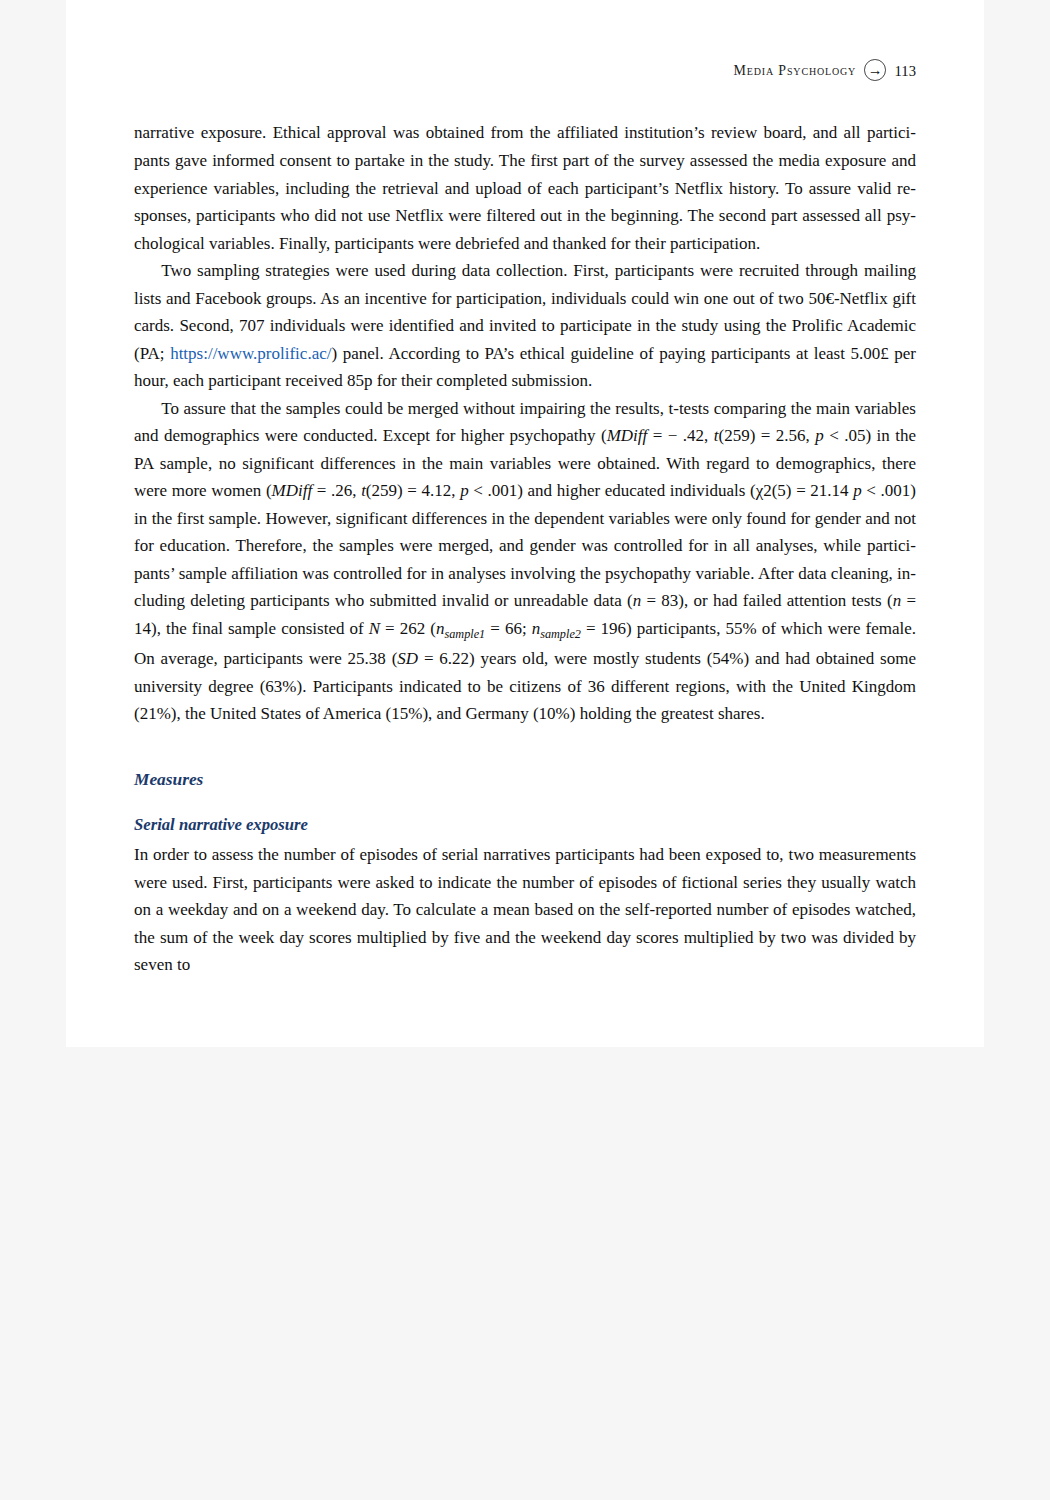Media Psychology → 113
narrative exposure. Ethical approval was obtained from the affiliated institution’s review board, and all participants gave informed consent to partake in the study. The first part of the survey assessed the media exposure and experience variables, including the retrieval and upload of each participant’s Netflix history. To assure valid responses, participants who did not use Netflix were filtered out in the beginning. The second part assessed all psychological variables. Finally, participants were debriefed and thanked for their participation.
Two sampling strategies were used during data collection. First, participants were recruited through mailing lists and Facebook groups. As an incentive for participation, individuals could win one out of two 50€-Netflix gift cards. Second, 707 individuals were identified and invited to participate in the study using the Prolific Academic (PA; https://www.prolific.ac/) panel. According to PA’s ethical guideline of paying participants at least 5.00£ per hour, each participant received 85p for their completed submission.
To assure that the samples could be merged without impairing the results, t-tests comparing the main variables and demographics were conducted. Except for higher psychopathy (MDiff = − .42, t(259) = 2.56, p < .05) in the PA sample, no significant differences in the main variables were obtained. With regard to demographics, there were more women (MDiff = .26, t(259) = 4.12, p < .001) and higher educated individuals (χ2(5) = 21.14 p < .001) in the first sample. However, significant differences in the dependent variables were only found for gender and not for education. Therefore, the samples were merged, and gender was controlled for in all analyses, while participants’ sample affiliation was controlled for in analyses involving the psychopathy variable. After data cleaning, including deleting participants who submitted invalid or unreadable data (n = 83), or had failed attention tests (n = 14), the final sample consisted of N = 262 (nsample1 = 66; nsample2 = 196) participants, 55% of which were female. On average, participants were 25.38 (SD = 6.22) years old, were mostly students (54%) and had obtained some university degree (63%). Participants indicated to be citizens of 36 different regions, with the United Kingdom (21%), the United States of America (15%), and Germany (10%) holding the greatest shares.
Measures
Serial narrative exposure
In order to assess the number of episodes of serial narratives participants had been exposed to, two measurements were used. First, participants were asked to indicate the number of episodes of fictional series they usually watch on a weekday and on a weekend day. To calculate a mean based on the self-reported number of episodes watched, the sum of the week day scores multiplied by five and the weekend day scores multiplied by two was divided by seven to